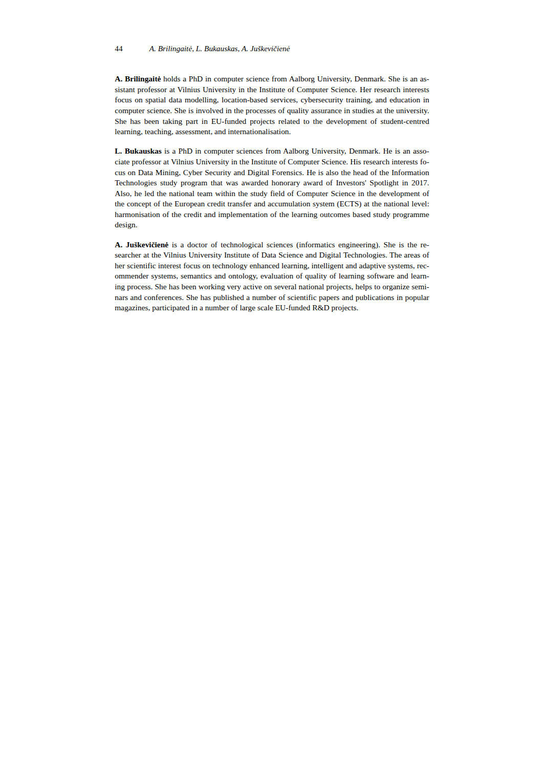44 A. Brilingaitė, L. Bukauskas, A. Juškevičienė
A. Brilingaitė holds a PhD in computer science from Aalborg University, Denmark. She is an assistant professor at Vilnius University in the Institute of Computer Science. Her research interests focus on spatial data modelling, location-based services, cybersecurity training, and education in computer science. She is involved in the processes of quality assurance in studies at the university. She has been taking part in EU-funded projects related to the development of student-centred learning, teaching, assessment, and internationalisation.
L. Bukauskas is a PhD in computer sciences from Aalborg University, Denmark. He is an associate professor at Vilnius University in the Institute of Computer Science. His research interests focus on Data Mining, Cyber Security and Digital Forensics. He is also the head of the Information Technologies study program that was awarded honorary award of Investors' Spotlight in 2017. Also, he led the national team within the study field of Computer Science in the development of the concept of the European credit transfer and accumulation system (ECTS) at the national level: harmonisation of the credit and implementation of the learning outcomes based study programme design.
A. Juškevičienė is a doctor of technological sciences (informatics engineering). She is the researcher at the Vilnius University Institute of Data Science and Digital Technologies. The areas of her scientific interest focus on technology enhanced learning, intelligent and adaptive systems, recommender systems, semantics and ontology, evaluation of quality of learning software and learning process. She has been working very active on several national projects, helps to organize seminars and conferences. She has published a number of scientific papers and publications in popular magazines, participated in a number of large scale EU-funded R&D projects.